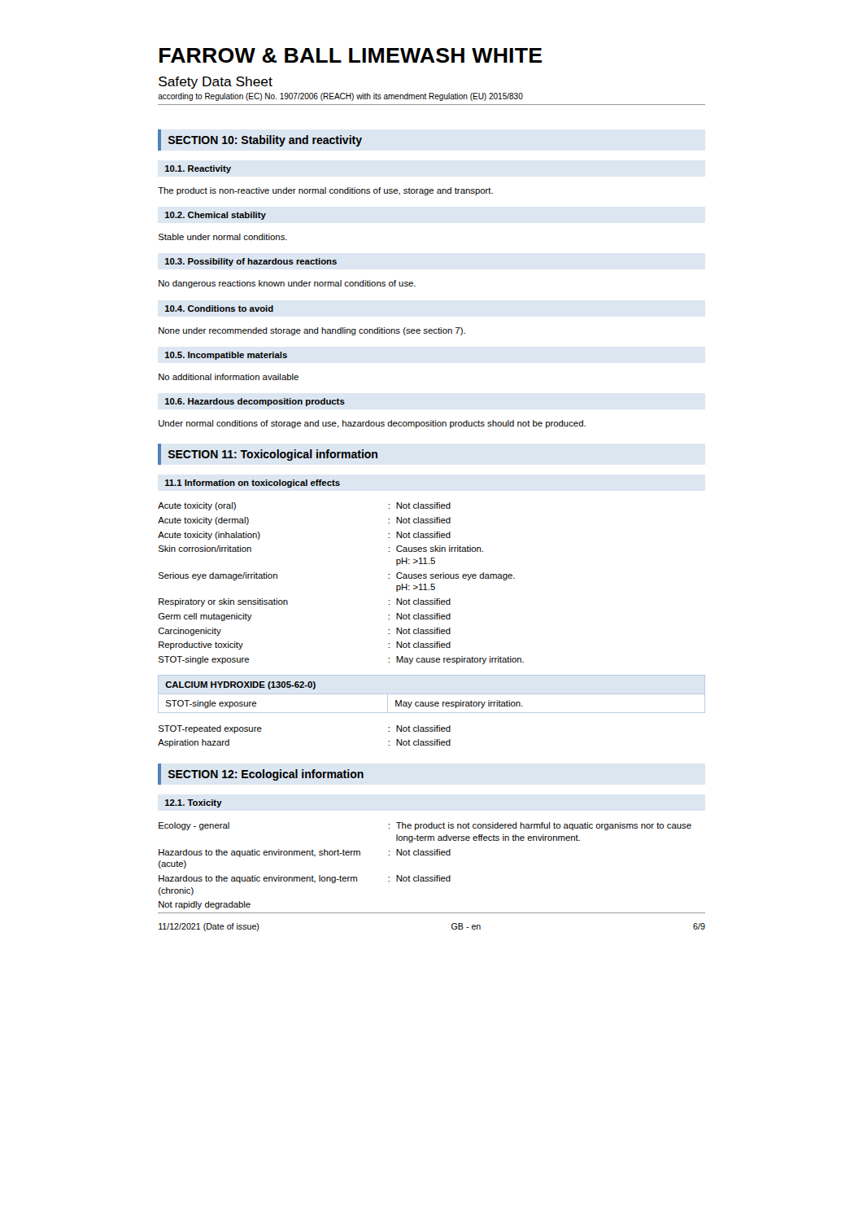FARROW & BALL LIMEWASH WHITE
Safety Data Sheet
according to Regulation (EC) No. 1907/2006 (REACH) with its amendment Regulation (EU) 2015/830
SECTION 10: Stability and reactivity
10.1. Reactivity
The product is non-reactive under normal conditions of use, storage and transport.
10.2. Chemical stability
Stable under normal conditions.
10.3. Possibility of hazardous reactions
No dangerous reactions known under normal conditions of use.
10.4. Conditions to avoid
None under recommended storage and handling conditions (see section 7).
10.5. Incompatible materials
No additional information available
10.6. Hazardous decomposition products
Under normal conditions of storage and use, hazardous decomposition products should not be produced.
SECTION 11: Toxicological information
11.1 Information on toxicological effects
| Acute toxicity (oral) | : | Not classified |
| Acute toxicity (dermal) | : | Not classified |
| Acute toxicity (inhalation) | : | Not classified |
| Skin corrosion/irritation | : | Causes skin irritation. pH: >11.5 |
| Serious eye damage/irritation | : | Causes serious eye damage. pH: >11.5 |
| Respiratory or skin sensitisation | : | Not classified |
| Germ cell mutagenicity | : | Not classified |
| Carcinogenicity | : | Not classified |
| Reproductive toxicity | : | Not classified |
| STOT-single exposure | : | May cause respiratory irritation. |
| CALCIUM HYDROXIDE (1305-62-0) |
| STOT-single exposure | May cause respiratory irritation. |
| STOT-repeated exposure | : | Not classified |
| Aspiration hazard | : | Not classified |
SECTION 12: Ecological information
12.1. Toxicity
| Ecology - general | : | The product is not considered harmful to aquatic organisms nor to cause long-term adverse effects in the environment. |
| Hazardous to the aquatic environment, short-term (acute) | : | Not classified |
| Hazardous to the aquatic environment, long-term (chronic) | : | Not classified |
| Not rapidly degradable | | |
11/12/2021 (Date of issue)
GB - en
6/9